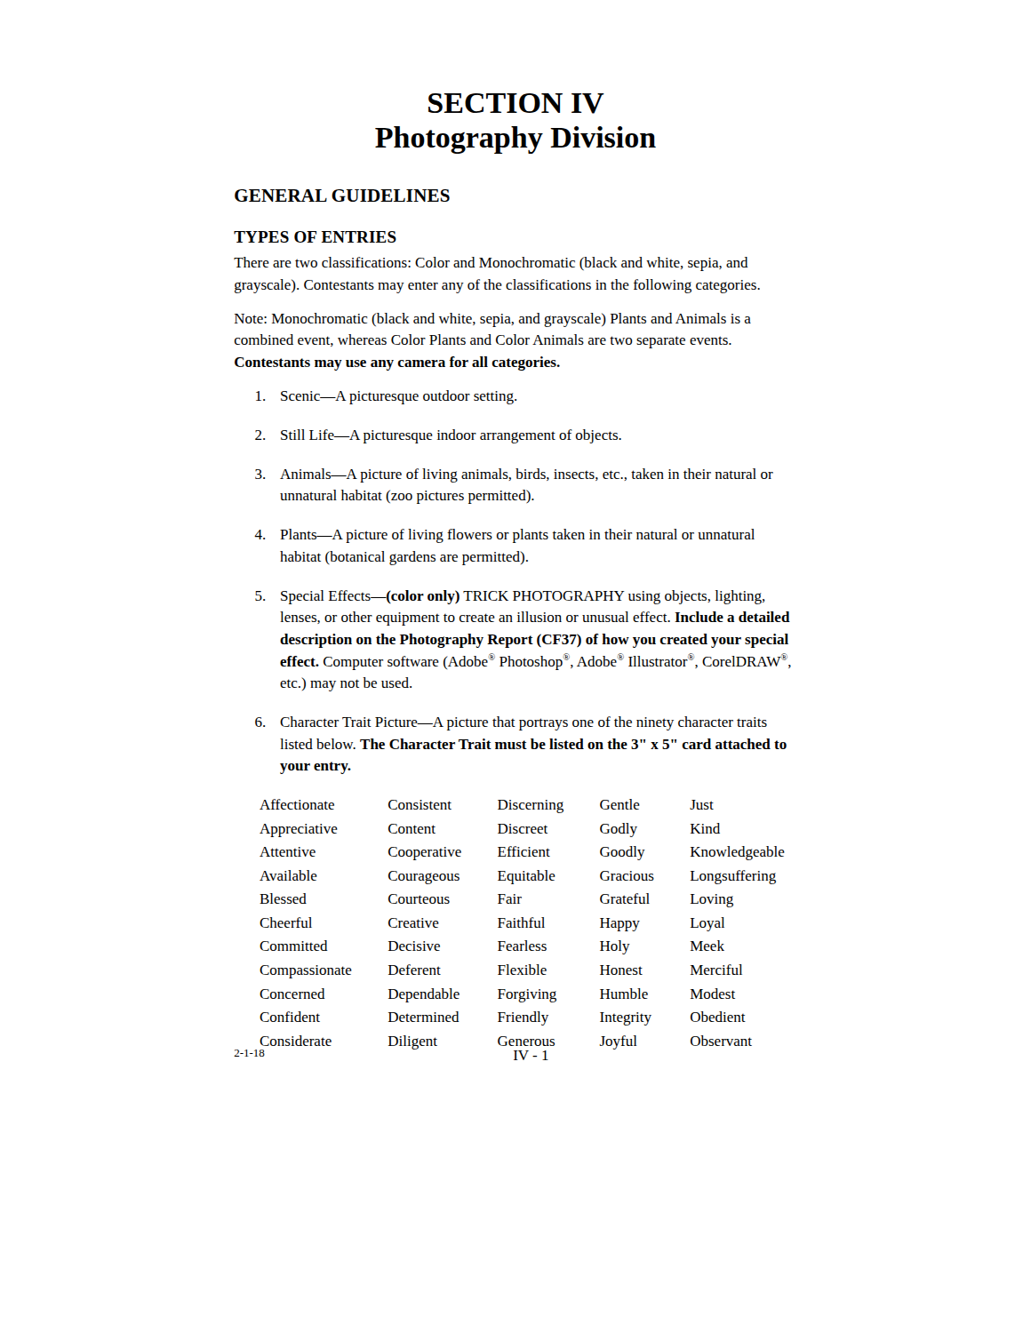SECTION IVPhotography Division
GENERAL GUIDELINES
TYPES OF ENTRIES
There are two classifications: Color and Monochromatic (black and white, sepia, and grayscale). Contestants may enter any of the classifications in the following categories.
Note: Monochromatic (black and white, sepia, and grayscale) Plants and Animals is a combined event, whereas Color Plants and Color Animals are two separate events. Contestants may use any camera for all categories.
Scenic—A picturesque outdoor setting.
Still Life—A picturesque indoor arrangement of objects.
Animals—A picture of living animals, birds, insects, etc., taken in their natural or unnatural habitat (zoo pictures permitted).
Plants—A picture of living flowers or plants taken in their natural or unnatural habitat (botanical gardens are permitted).
Special Effects—(color only) TRICK PHOTOGRAPHY using objects, lighting, lenses, or other equipment to create an illusion or unusual effect. Include a detailed description on the Photography Report (CF37) of how you created your special effect. Computer software (Adobe® Photoshop®, Adobe® Illustrator®, CorelDRAW®, etc.) may not be used.
Character Trait Picture—A picture that portrays one of the ninety character traits listed below. The Character Trait must be listed on the 3" x 5" card attached to your entry.
| Affectionate | Consistent | Discerning | Gentle | Just |
| Appreciative | Content | Discreet | Godly | Kind |
| Attentive | Cooperative | Efficient | Goodly | Knowledgeable |
| Available | Courageous | Equitable | Gracious | Longsuffering |
| Blessed | Courteous | Fair | Grateful | Loving |
| Cheerful | Creative | Faithful | Happy | Loyal |
| Committed | Decisive | Fearless | Holy | Meek |
| Compassionate | Deferent | Flexible | Honest | Merciful |
| Concerned | Dependable | Forgiving | Humble | Modest |
| Confident | Determined | Friendly | Integrity | Obedient |
| Considerate | Diligent | Generous | Joyful | Observant |
2-1-18
IV - 1